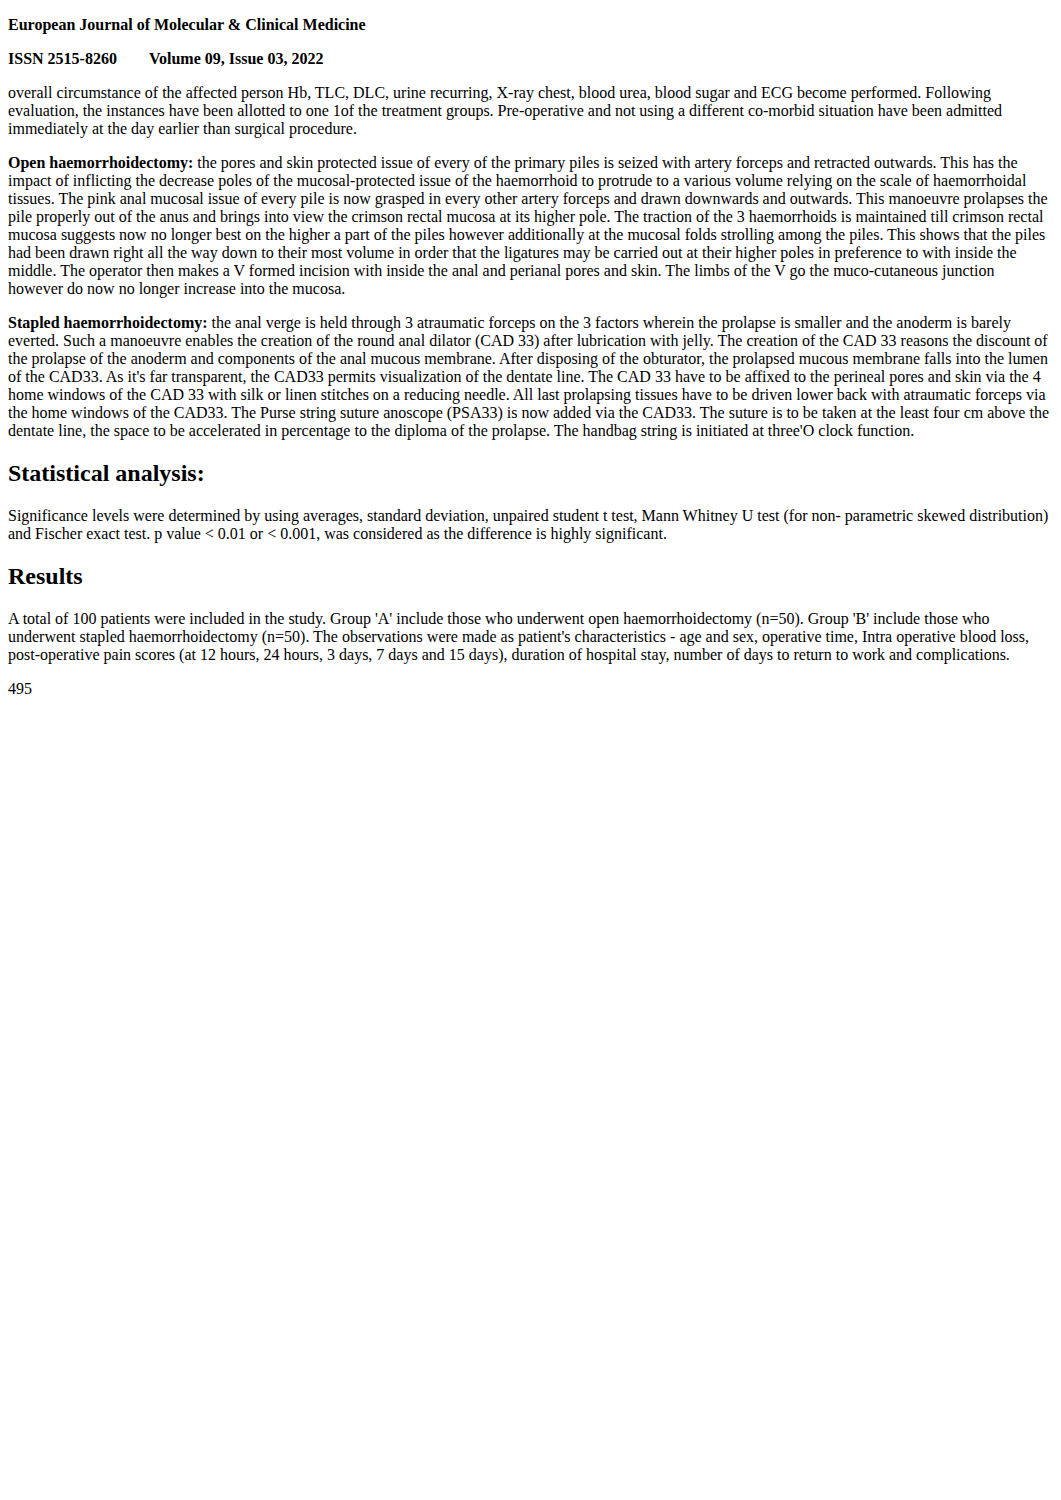European Journal of Molecular & Clinical Medicine
ISSN 2515-8260 Volume 09, Issue 03, 2022
overall circumstance of the affected person Hb, TLC, DLC, urine recurring, X-ray chest, blood urea, blood sugar and ECG become performed. Following evaluation, the instances have been allotted to one 1of the treatment groups. Pre-operative and not using a different co-morbid situation have been admitted immediately at the day earlier than surgical procedure.
Open haemorrhoidectomy: the pores and skin protected issue of every of the primary piles is seized with artery forceps and retracted outwards. This has the impact of inflicting the decrease poles of the mucosal-protected issue of the haemorrhoid to protrude to a various volume relying on the scale of haemorrhoidal tissues. The pink anal mucosal issue of every pile is now grasped in every other artery forceps and drawn downwards and outwards. This manoeuvre prolapses the pile properly out of the anus and brings into view the crimson rectal mucosa at its higher pole. The traction of the 3 haemorrhoids is maintained till crimson rectal mucosa suggests now no longer best on the higher a part of the piles however additionally at the mucosal folds strolling among the piles. This shows that the piles had been drawn right all the way down to their most volume in order that the ligatures may be carried out at their higher poles in preference to with inside the middle. The operator then makes a V formed incision with inside the anal and perianal pores and skin. The limbs of the V go the muco-cutaneous junction however do now no longer increase into the mucosa.
Stapled haemorrhoidectomy: the anal verge is held through 3 atraumatic forceps on the 3 factors wherein the prolapse is smaller and the anoderm is barely everted. Such a manoeuvre enables the creation of the round anal dilator (CAD 33) after lubrication with jelly. The creation of the CAD 33 reasons the discount of the prolapse of the anoderm and components of the anal mucous membrane. After disposing of the obturator, the prolapsed mucous membrane falls into the lumen of the CAD33. As it's far transparent, the CAD33 permits visualization of the dentate line. The CAD 33 have to be affixed to the perineal pores and skin via the 4 home windows of the CAD 33 with silk or linen stitches on a reducing needle. All last prolapsing tissues have to be driven lower back with atraumatic forceps via the home windows of the CAD33. The Purse string suture anoscope (PSA33) is now added via the CAD33. The suture is to be taken at the least four cm above the dentate line, the space to be accelerated in percentage to the diploma of the prolapse. The handbag string is initiated at three'O clock function.
Statistical analysis:
Significance levels were determined by using averages, standard deviation, unpaired student t test, Mann Whitney U test (for non- parametric skewed distribution) and Fischer exact test. p value < 0.01 or < 0.001, was considered as the difference is highly significant.
Results
A total of 100 patients were included in the study. Group 'A' include those who underwent open haemorrhoidectomy (n=50). Group 'B' include those who underwent stapled haemorrhoidectomy (n=50). The observations were made as patient's characteristics - age and sex, operative time, Intra operative blood loss, post-operative pain scores (at 12 hours, 24 hours, 3 days, 7 days and 15 days), duration of hospital stay, number of days to return to work and complications.
495